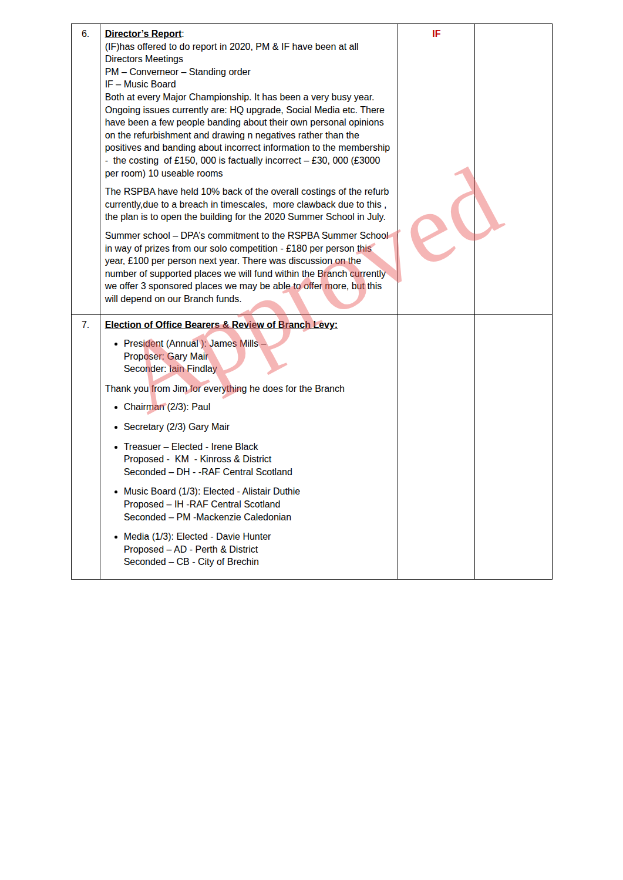Approved
| 6. | Director’s Report : (IF)has offered to do report in 2020, PM & IF have been at all Directors Meetings PM – Converneor – Standing order IF – Music Board Both at every Major Championship. It has been a very busy year. Ongoing issues currently are: HQ upgrade, Social Media etc. There have been a few people banding about their own personal opinions on the refurbishment and drawing n negatives rather than the positives and banding about incorrect information to the membership - the costing of £150, 000 is factually incorrect – £30, 000 (£3000 per room) 10 useable rooms The RSPBA have held 10% back of the overall costings of the refurb currently,due to a breach in timescales, more clawback due to this , the plan is to open the building for the 2020 Summer School in July. Summer school – DPA’s commitment to the RSPBA Summer School in way of prizes from our solo competition - £180 per person this year, £100 per person next year. There was discussion on the number of supported places we will fund within the Branch currently we offer 3 sponsored places we may be able to offer more, but this will depend on our Branch funds. | IF | |
| 7. | Election of Office Bearers & Review of Branch Levy: President (Annual ): James Mills – Proposer: Gary Mair Seconder: Iain Findlay Thank you from Jim for everything he does for the Branch Chairman (2/3): Paul Secretary (2/3) Gary Mair Treasuer – Elected - Irene Black Proposed - KM - Kinross & District Seconded – DH - -RAF Central Scotland Music Board (1/3): Elected - Alistair Duthie Proposed – IH -RAF Central Scotland Seconded – PM -Mackenzie Caledonian Media (1/3): Elected - Davie Hunter Proposed – AD - Perth & District Seconded – CB - City of Brechin | | |